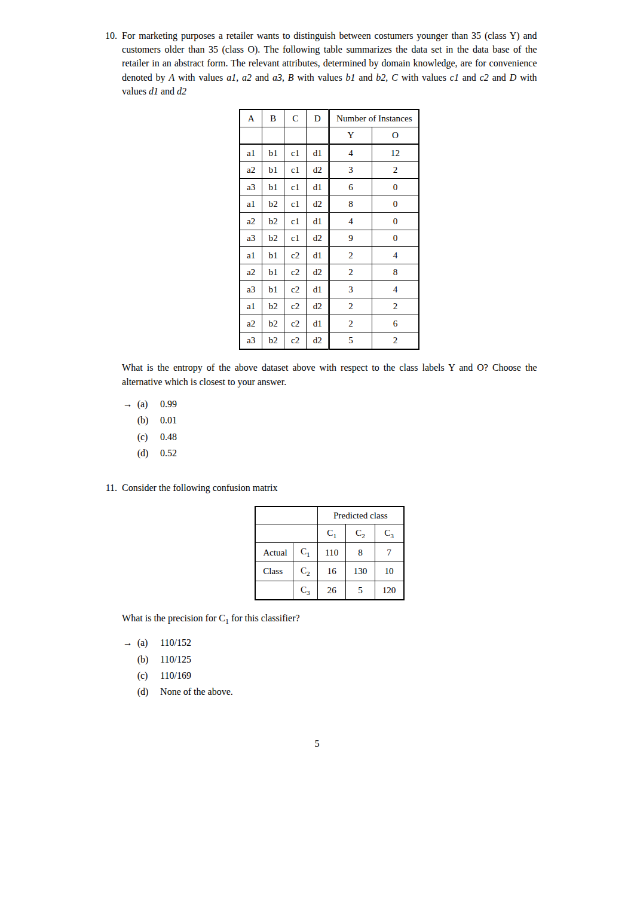For marketing purposes a retailer wants to distinguish between costumers younger than 35 (class Y) and customers older than 35 (class O). The following table summarizes the data set in the data base of the retailer in an abstract form. The relevant attributes, determined by domain knowledge, are for convenience denoted by A with values a1, a2 and a3, B with values b1 and b2, C with values c1 and c2 and D with values d1 and d2
| A | B | C | D | Number of Instances |
| --- | --- | --- | --- | --- |
| | | | | Y | O |
| a1 | b1 | c1 | d1 | 4 | 12 |
| a2 | b1 | c1 | d2 | 3 | 2 |
| a3 | b1 | c1 | d1 | 6 | 0 |
| a1 | b2 | c1 | d2 | 8 | 0 |
| a2 | b2 | c1 | d1 | 4 | 0 |
| a3 | b2 | c1 | d2 | 9 | 0 |
| a1 | b1 | c2 | d1 | 2 | 4 |
| a2 | b1 | c2 | d2 | 2 | 8 |
| a3 | b1 | c2 | d1 | 3 | 4 |
| a1 | b2 | c2 | d2 | 2 | 2 |
| a2 | b2 | c2 | d1 | 2 | 6 |
| a3 | b2 | c2 | d2 | 5 | 2 |
What is the entropy of the above dataset above with respect to the class labels Y and O? Choose the alternative which is closest to your answer.
→(a) 0.99
(b) 0.01
(c) 0.48
(d) 0.52
Consider the following confusion matrix
| | Predicted class |
| | C 1 | C 2 | C 3 |
| Actual | C 1 | 110 | 8 | 7 |
| Class | C 2 | 16 | 130 | 10 |
| | C 3 | 26 | 5 | 120 |
What is the precision for C1 for this classifier?
→(a) 110/152
(b) 110/125
(c) 110/169
(d) None of the above.
5